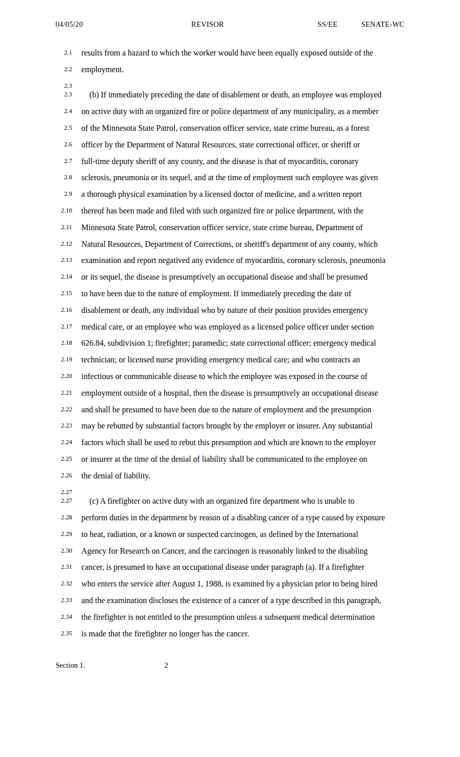04/05/20 REVISOR SS/EE SENATE-WC
results from a hazard to which the worker would have been equally exposed outside of the
employment.
(b) If immediately preceding the date of disablement or death, an employee was employed
on active duty with an organized fire or police department of any municipality, as a member
of the Minnesota State Patrol, conservation officer service, state crime bureau, as a forest
officer by the Department of Natural Resources, state correctional officer, or sheriff or
full-time deputy sheriff of any county, and the disease is that of myocarditis, coronary
sclerosis, pneumonia or its sequel, and at the time of employment such employee was given
a thorough physical examination by a licensed doctor of medicine, and a written report
thereof has been made and filed with such organized fire or police department, with the
Minnesota State Patrol, conservation officer service, state crime bureau, Department of
Natural Resources, Department of Corrections, or sheriff's department of any county, which
examination and report negatived any evidence of myocarditis, coronary sclerosis, pneumonia
or its sequel, the disease is presumptively an occupational disease and shall be presumed
to have been due to the nature of employment. If immediately preceding the date of
disablement or death, any individual who by nature of their position provides emergency
medical care, or an employee who was employed as a licensed police officer under section
626.84, subdivision 1; firefighter; paramedic; state correctional officer; emergency medical
technician; or licensed nurse providing emergency medical care; and who contracts an
infectious or communicable disease to which the employee was exposed in the course of
employment outside of a hospital, then the disease is presumptively an occupational disease
and shall be presumed to have been due to the nature of employment and the presumption
may be rebutted by substantial factors brought by the employer or insurer. Any substantial
factors which shall be used to rebut this presumption and which are known to the employer
or insurer at the time of the denial of liability shall be communicated to the employee on
the denial of liability.
(c) A firefighter on active duty with an organized fire department who is unable to
perform duties in the department by reason of a disabling cancer of a type caused by exposure
to heat, radiation, or a known or suspected carcinogen, as defined by the International
Agency for Research on Cancer, and the carcinogen is reasonably linked to the disabling
cancer, is presumed to have an occupational disease under paragraph (a). If a firefighter
who enters the service after August 1, 1988, is examined by a physician prior to being hired
and the examination discloses the existence of a cancer of a type described in this paragraph,
the firefighter is not entitled to the presumption unless a subsequent medical determination
is made that the firefighter no longer has the cancer.
Section 1. 2